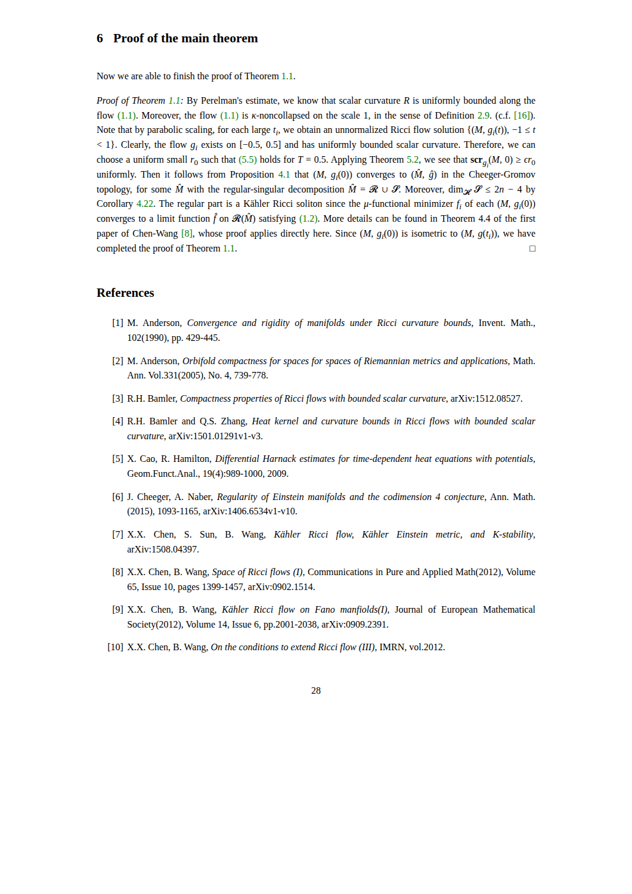6 Proof of the main theorem
Now we are able to finish the proof of Theorem 1.1.
Proof of Theorem 1.1: By Perelman's estimate, we know that scalar curvature R is uniformly bounded along the flow (1.1). Moreover, the flow (1.1) is κ-noncollapsed on the scale 1, in the sense of Definition 2.9. (c.f. [16]). Note that by parabolic scaling, for each large ti, we obtain an unnormalized Ricci flow solution {(M, gi(t)), −1 ≤ t < 1}. Clearly, the flow gi exists on [−0.5, 0.5] and has uniformly bounded scalar curvature. Therefore, we can choose a uniform small r0 such that (5.5) holds for T = 0.5. Applying Theorem 5.2, we see that scrgi(M, 0) ≥ ϵr0 uniformly. Then it follows from Proposition 4.1 that (M, gi(0)) converges to (M̂, ĝ) in the Cheeger-Gromov topology, for some M̂ with the regular-singular decomposition M̂ = 𝓡 ∪ 𝓢. Moreover, dim𝓗 𝓢 ≤ 2n − 4 by Corollary 4.22. The regular part is a Kähler Ricci soliton since the μ-functional minimizer fi of each (M, gi(0)) converges to a limit function f̂ on 𝓡(M̂) satisfying (1.2). More details can be found in Theorem 4.4 of the first paper of Chen-Wang [8], whose proof applies directly here. Since (M, gi(0)) is isometric to (M, g(ti)), we have completed the proof of Theorem 1.1. □
References
[1] M. Anderson, Convergence and rigidity of manifolds under Ricci curvature bounds, Invent. Math., 102(1990), pp. 429-445.
[2] M. Anderson, Orbifold compactness for spaces for spaces of Riemannian metrics and applications, Math. Ann. Vol.331(2005), No. 4, 739-778.
[3] R.H. Bamler, Compactness properties of Ricci flows with bounded scalar curvature, arXiv:1512.08527.
[4] R.H. Bamler and Q.S. Zhang, Heat kernel and curvature bounds in Ricci flows with bounded scalar curvature, arXiv:1501.01291v1-v3.
[5] X. Cao, R. Hamilton, Differential Harnack estimates for time-dependent heat equations with potentials, Geom.Funct.Anal., 19(4):989-1000, 2009.
[6] J. Cheeger, A. Naber, Regularity of Einstein manifolds and the codimension 4 conjecture, Ann. Math. (2015), 1093-1165, arXiv:1406.6534v1-v10.
[7] X.X. Chen, S. Sun, B. Wang, Kähler Ricci flow, Kähler Einstein metric, and K-stability, arXiv:1508.04397.
[8] X.X. Chen, B. Wang, Space of Ricci flows (I), Communications in Pure and Applied Math(2012), Volume 65, Issue 10, pages 1399-1457, arXiv:0902.1514.
[9] X.X. Chen, B. Wang, Kähler Ricci flow on Fano manfiolds(I), Journal of European Mathematical Society(2012), Volume 14, Issue 6, pp.2001-2038, arXiv:0909.2391.
[10] X.X. Chen, B. Wang, On the conditions to extend Ricci flow (III), IMRN, vol.2012.
28